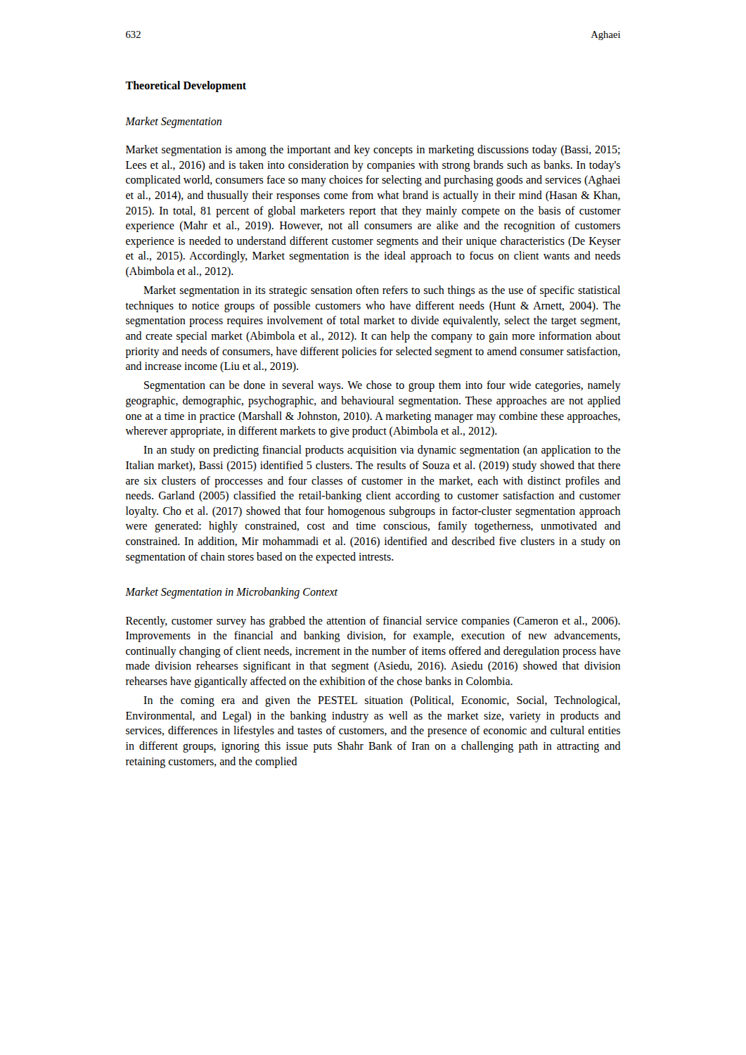632 Aghaei
Theoretical Development
Market Segmentation
Market segmentation is among the important and key concepts in marketing discussions today (Bassi, 2015; Lees et al., 2016) and is taken into consideration by companies with strong brands such as banks. In today's complicated world, consumers face so many choices for selecting and purchasing goods and services (Aghaei et al., 2014), and thusually their responses come from what brand is actually in their mind (Hasan & Khan, 2015). In total, 81 percent of global marketers report that they mainly compete on the basis of customer experience (Mahr et al., 2019). However, not all consumers are alike and the recognition of customers experience is needed to understand different customer segments and their unique characteristics (De Keyser et al., 2015). Accordingly, Market segmentation is the ideal approach to focus on client wants and needs (Abimbola et al., 2012).
Market segmentation in its strategic sensation often refers to such things as the use of specific statistical techniques to notice groups of possible customers who have different needs (Hunt & Arnett, 2004). The segmentation process requires involvement of total market to divide equivalently, select the target segment, and create special market (Abimbola et al., 2012). It can help the company to gain more information about priority and needs of consumers, have different policies for selected segment to amend consumer satisfaction, and increase income (Liu et al., 2019).
Segmentation can be done in several ways. We chose to group them into four wide categories, namely geographic, demographic, psychographic, and behavioural segmentation. These approaches are not applied one at a time in practice (Marshall & Johnston, 2010). A marketing manager may combine these approaches, wherever appropriate, in different markets to give product (Abimbola et al., 2012).
In an study on predicting financial products acquisition via dynamic segmentation (an application to the Italian market), Bassi (2015) identified 5 clusters. The results of Souza et al. (2019) study showed that there are six clusters of proccesses and four classes of customer in the market, each with distinct profiles and needs. Garland (2005) classified the retail-banking client according to customer satisfaction and customer loyalty. Cho et al. (2017) showed that four homogenous subgroups in factor-cluster segmentation approach were generated: highly constrained, cost and time conscious, family togetherness, unmotivated and constrained. In addition, Mir mohammadi et al. (2016) identified and described five clusters in a study on segmentation of chain stores based on the expected intrests.
Market Segmentation in Microbanking Context
Recently, customer survey has grabbed the attention of financial service companies (Cameron et al., 2006). Improvements in the financial and banking division, for example, execution of new advancements, continually changing of client needs, increment in the number of items offered and deregulation process have made division rehearses significant in that segment (Asiedu, 2016). Asiedu (2016) showed that division rehearses have gigantically affected on the exhibition of the chose banks in Colombia.
In the coming era and given the PESTEL situation (Political, Economic, Social, Technological, Environmental, and Legal) in the banking industry as well as the market size, variety in products and services, differences in lifestyles and tastes of customers, and the presence of economic and cultural entities in different groups, ignoring this issue puts Shahr Bank of Iran on a challenging path in attracting and retaining customers, and the complied